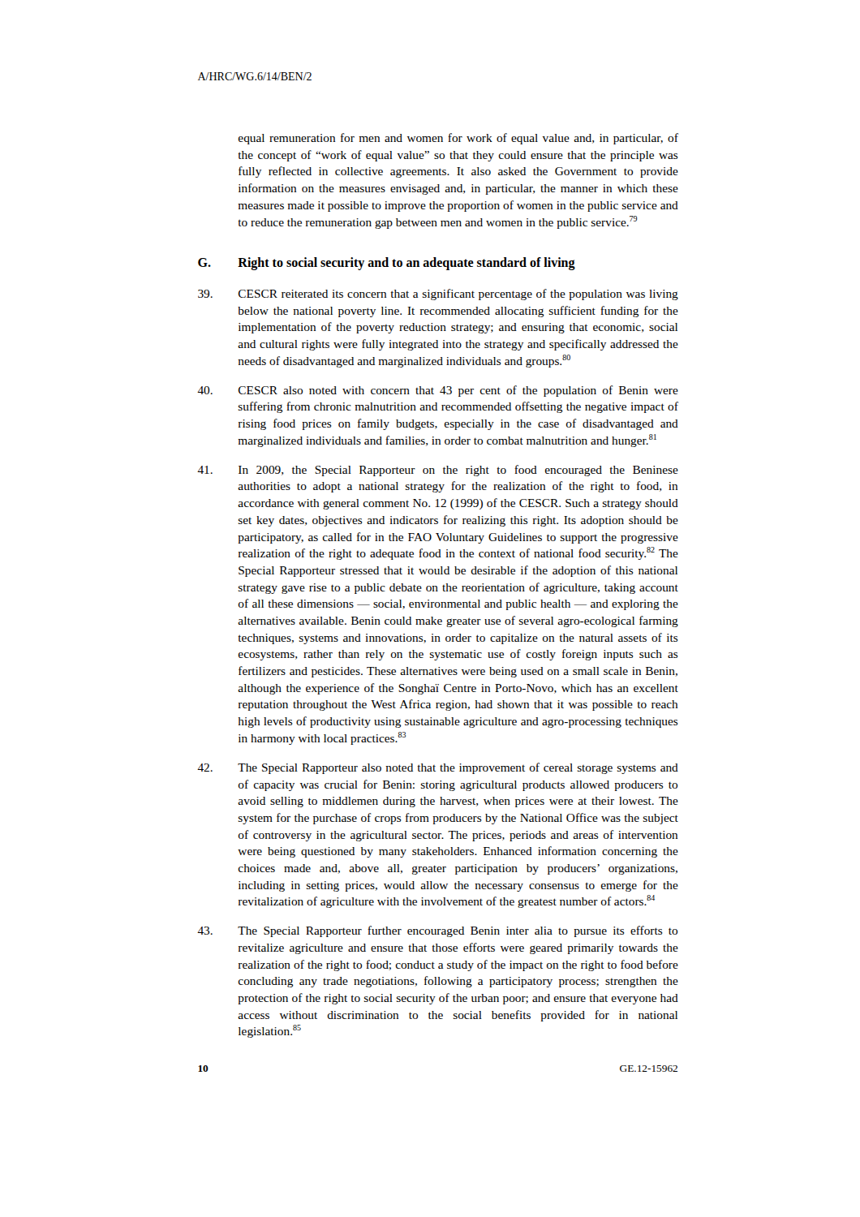A/HRC/WG.6/14/BEN/2
equal remuneration for men and women for work of equal value and, in particular, of the concept of “work of equal value” so that they could ensure that the principle was fully reflected in collective agreements. It also asked the Government to provide information on the measures envisaged and, in particular, the manner in which these measures made it possible to improve the proportion of women in the public service and to reduce the remuneration gap between men and women in the public service.79
G. Right to social security and to an adequate standard of living
39. CESCR reiterated its concern that a significant percentage of the population was living below the national poverty line. It recommended allocating sufficient funding for the implementation of the poverty reduction strategy; and ensuring that economic, social and cultural rights were fully integrated into the strategy and specifically addressed the needs of disadvantaged and marginalized individuals and groups.80
40. CESCR also noted with concern that 43 per cent of the population of Benin were suffering from chronic malnutrition and recommended offsetting the negative impact of rising food prices on family budgets, especially in the case of disadvantaged and marginalized individuals and families, in order to combat malnutrition and hunger.81
41. In 2009, the Special Rapporteur on the right to food encouraged the Beninese authorities to adopt a national strategy for the realization of the right to food, in accordance with general comment No. 12 (1999) of the CESCR. Such a strategy should set key dates, objectives and indicators for realizing this right. Its adoption should be participatory, as called for in the FAO Voluntary Guidelines to support the progressive realization of the right to adequate food in the context of national food security.82 The Special Rapporteur stressed that it would be desirable if the adoption of this national strategy gave rise to a public debate on the reorientation of agriculture, taking account of all these dimensions — social, environmental and public health — and exploring the alternatives available. Benin could make greater use of several agro-ecological farming techniques, systems and innovations, in order to capitalize on the natural assets of its ecosystems, rather than rely on the systematic use of costly foreign inputs such as fertilizers and pesticides. These alternatives were being used on a small scale in Benin, although the experience of the Songhaï Centre in Porto-Novo, which has an excellent reputation throughout the West Africa region, had shown that it was possible to reach high levels of productivity using sustainable agriculture and agro-processing techniques in harmony with local practices.83
42. The Special Rapporteur also noted that the improvement of cereal storage systems and of capacity was crucial for Benin: storing agricultural products allowed producers to avoid selling to middlemen during the harvest, when prices were at their lowest. The system for the purchase of crops from producers by the National Office was the subject of controversy in the agricultural sector. The prices, periods and areas of intervention were being questioned by many stakeholders. Enhanced information concerning the choices made and, above all, greater participation by producers’ organizations, including in setting prices, would allow the necessary consensus to emerge for the revitalization of agriculture with the involvement of the greatest number of actors.84
43. The Special Rapporteur further encouraged Benin inter alia to pursue its efforts to revitalize agriculture and ensure that those efforts were geared primarily towards the realization of the right to food; conduct a study of the impact on the right to food before concluding any trade negotiations, following a participatory process; strengthen the protection of the right to social security of the urban poor; and ensure that everyone had access without discrimination to the social benefits provided for in national legislation.85
10 GE.12-15962